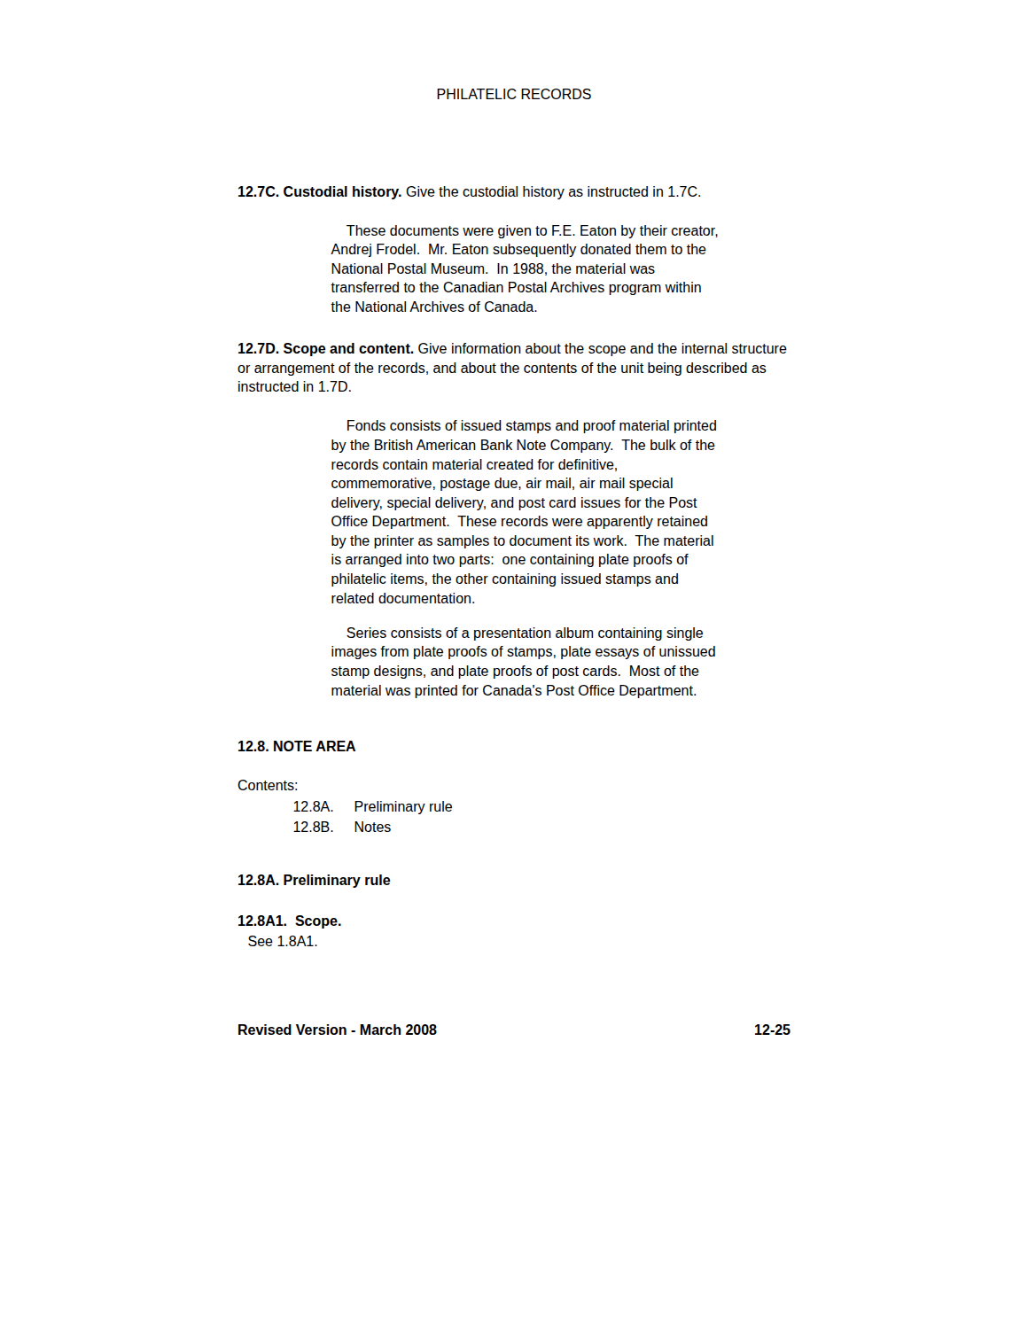PHILATELIC RECORDS
12.7C. Custodial history. Give the custodial history as instructed in 1.7C.
These documents were given to F.E. Eaton by their creator, Andrej Frodel. Mr. Eaton subsequently donated them to the National Postal Museum. In 1988, the material was transferred to the Canadian Postal Archives program within the National Archives of Canada.
12.7D. Scope and content. Give information about the scope and the internal structure or arrangement of the records, and about the contents of the unit being described as instructed in 1.7D.
Fonds consists of issued stamps and proof material printed by the British American Bank Note Company. The bulk of the records contain material created for definitive, commemorative, postage due, air mail, air mail special delivery, special delivery, and post card issues for the Post Office Department. These records were apparently retained by the printer as samples to document its work. The material is arranged into two parts: one containing plate proofs of philatelic items, the other containing issued stamps and related documentation.
Series consists of a presentation album containing single images from plate proofs of stamps, plate essays of unissued stamp designs, and plate proofs of post cards. Most of the material was printed for Canada's Post Office Department.
12.8. NOTE AREA
Contents:
12.8A. Preliminary rule
12.8B. Notes
12.8A. Preliminary rule
12.8A1. Scope.
See 1.8A1.
Revised Version - March 2008
12-25